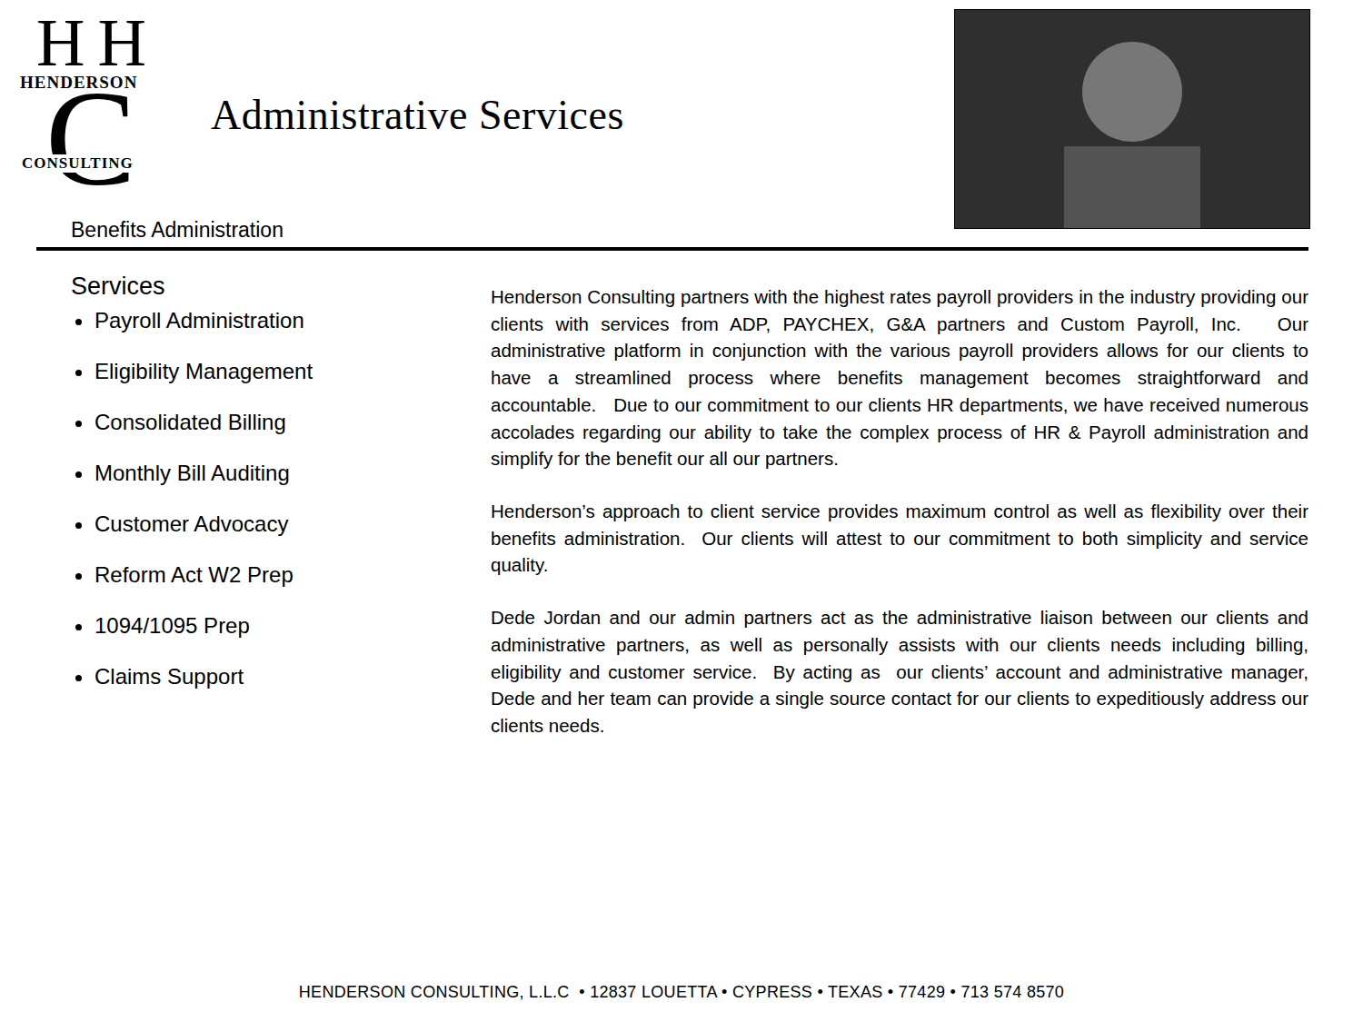HH
HENDERSON
C
CONSULTING
Administrative Services
Benefits Administration
Services
Payroll Administration
Eligibility Management
Consolidated Billing
Monthly Bill Auditing
Customer Advocacy
Reform Act W2 Prep
1094/1095 Prep
Claims Support
Henderson Consulting partners with the highest rates payroll providers in the industry providing our clients with services from ADP, PAYCHEX, G&A partners and Custom Payroll, Inc. Our administrative platform in conjunction with the various payroll providers allows for our clients to have a streamlined process where benefits management becomes straightforward and accountable. Due to our commitment to our clients HR departments, we have received numerous accolades regarding our ability to take the complex process of HR & Payroll administration and simplify for the benefit our all our partners.
Henderson’s approach to client service provides maximum control as well as flexibility over their benefits administration. Our clients will attest to our commitment to both simplicity and service quality.
Dede Jordan and our admin partners act as the administrative liaison between our clients and administrative partners, as well as personally assists with our clients needs including billing, eligibility and customer service. By acting as our clients’ account and administrative manager, Dede and her team can provide a single source contact for our clients to expeditiously address our clients needs.
HENDERSON CONSULTING, L.L.C • 12837 LOUETTA • CYPRESS • TEXAS • 77429 • 713 574 8570